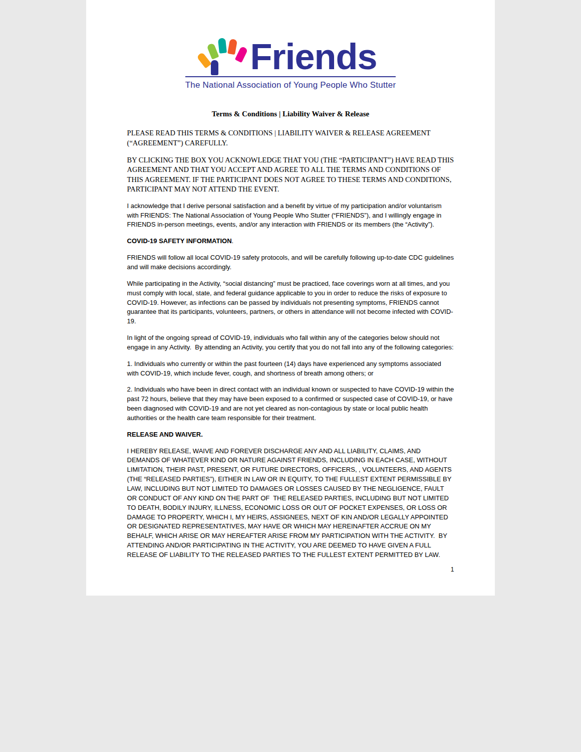Friends
The National Association of Young People Who Stutter
Terms & Conditions | Liability Waiver & Release
PLEASE READ THIS TERMS & CONDITIONS | LIABILITY WAIVER & RELEASE AGREEMENT (“AGREEMENT”) CAREFULLY.
BY CLICKING THE BOX YOU ACKNOWLEDGE THAT YOU (THE “PARTICIPANT”) HAVE READ THIS AGREEMENT AND THAT YOU ACCEPT AND AGREE TO ALL THE TERMS AND CONDITIONS OF THIS AGREEMENT. IF THE PARTICIPANT DOES NOT AGREE TO THESE TERMS AND CONDITIONS, PARTICIPANT MAY NOT ATTEND THE EVENT.
I acknowledge that I derive personal satisfaction and a benefit by virtue of my participation and/or voluntarism with FRIENDS: The National Association of Young People Who Stutter (“FRIENDS”), and I willingly engage in FRIENDS in-person meetings, events, and/or any interaction with FRIENDS or its members (the “Activity”).
COVID-19 SAFETY INFORMATION.
FRIENDS will follow all local COVID-19 safety protocols, and will be carefully following up-to-date CDC guidelines and will make decisions accordingly.
While participating in the Activity, “social distancing” must be practiced, face coverings worn at all times, and you must comply with local, state, and federal guidance applicable to you in order to reduce the risks of exposure to COVID-19. However, as infections can be passed by individuals not presenting symptoms, FRIENDS cannot guarantee that its participants, volunteers, partners, or others in attendance will not become infected with COVID-19.
In light of the ongoing spread of COVID-19, individuals who fall within any of the categories below should not engage in any Activity. By attending an Activity, you certify that you do not fall into any of the following categories:
1. Individuals who currently or within the past fourteen (14) days have experienced any symptoms associated with COVID-19, which include fever, cough, and shortness of breath among others; or
2. Individuals who have been in direct contact with an individual known or suspected to have COVID-19 within the past 72 hours, believe that they may have been exposed to a confirmed or suspected case of COVID-19, or have been diagnosed with COVID-19 and are not yet cleared as non-contagious by state or local public health authorities or the health care team responsible for their treatment.
RELEASE AND WAIVER.
I HEREBY RELEASE, WAIVE AND FOREVER DISCHARGE ANY AND ALL LIABILITY, CLAIMS, AND DEMANDS OF WHATEVER KIND OR NATURE AGAINST FRIENDS, INCLUDING IN EACH CASE, WITHOUT LIMITATION, THEIR PAST, PRESENT, OR FUTURE DIRECTORS, OFFICERS, , VOLUNTEERS, AND AGENTS (THE “RELEASED PARTIES”), EITHER IN LAW OR IN EQUITY, TO THE FULLEST EXTENT PERMISSIBLE BY LAW, INCLUDING BUT NOT LIMITED TO DAMAGES OR LOSSES CAUSED BY THE NEGLIGENCE, FAULT OR CONDUCT OF ANY KIND ON THE PART OF THE RELEASED PARTIES, INCLUDING BUT NOT LIMITED TO DEATH, BODILY INJURY, ILLNESS, ECONOMIC LOSS OR OUT OF POCKET EXPENSES, OR LOSS OR DAMAGE TO PROPERTY, WHICH I, MY HEIRS, ASSIGNEES, NEXT OF KIN AND/OR LEGALLY APPOINTED OR DESIGNATED REPRESENTATIVES, MAY HAVE OR WHICH MAY HEREINAFTER ACCRUE ON MY BEHALF, WHICH ARISE OR MAY HEREAFTER ARISE FROM MY PARTICIPATION WITH THE ACTIVITY. BY ATTENDING AND/OR PARTICIPATING IN THE ACTIVITY, YOU ARE DEEMED TO HAVE GIVEN A FULL RELEASE OF LIABILITY TO THE RELEASED PARTIES TO THE FULLEST EXTENT PERMITTED BY LAW.
1